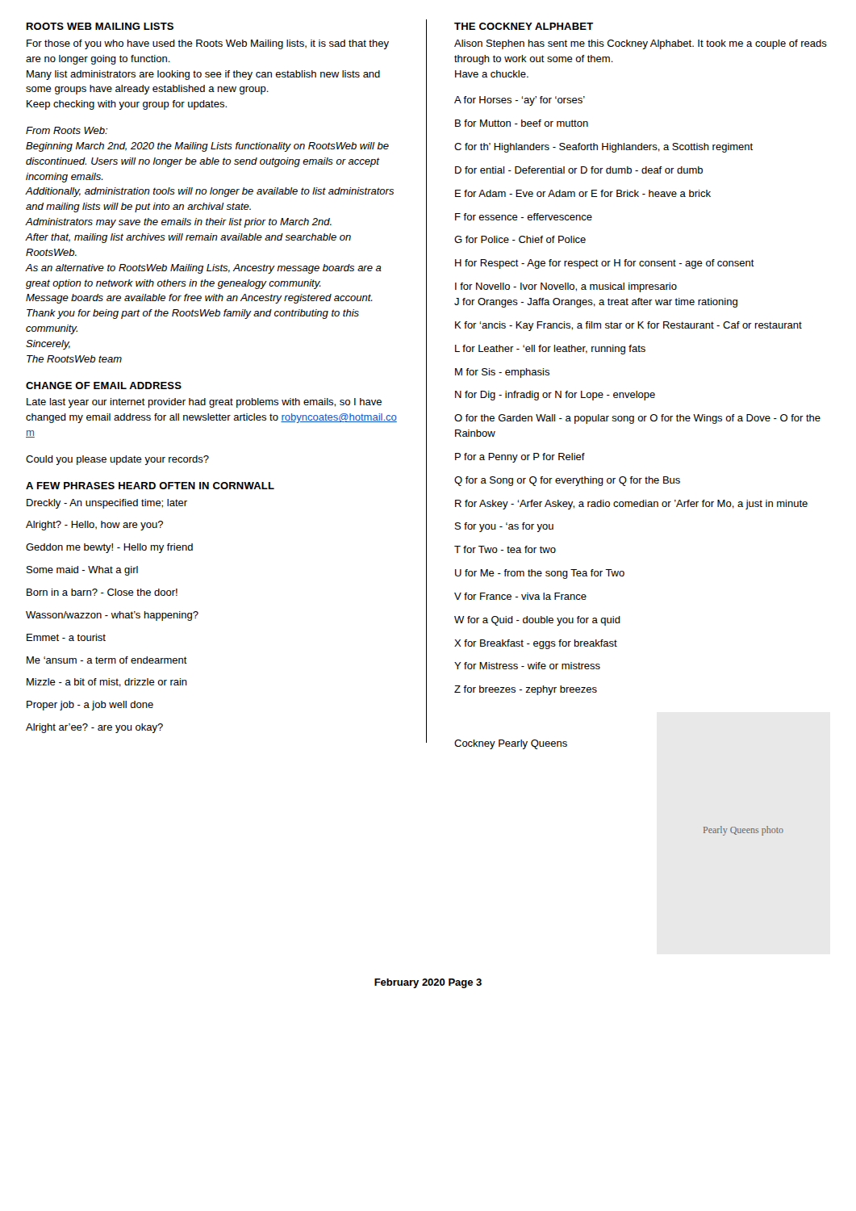Roots Web Mailing Lists
For those of you who have used the Roots Web Mailing lists, it is sad that they are no longer going to function.
Many list administrators are looking to see if they can establish new lists and some groups have already established a new group.
Keep checking with your group for updates.
From Roots Web:
Beginning March 2nd, 2020 the Mailing Lists functionality on RootsWeb will be discontinued. Users will no longer be able to send outgoing emails or accept incoming emails.
Additionally, administration tools will no longer be available to list administrators and mailing lists will be put into an archival state.
Administrators may save the emails in their list prior to March 2nd.
After that, mailing list archives will remain available and searchable on RootsWeb.
As an alternative to RootsWeb Mailing Lists, Ancestry message boards are a great option to network with others in the genealogy community.
Message boards are available for free with an Ancestry registered account.
Thank you for being part of the RootsWeb family and contributing to this community.
Sincerely,
The RootsWeb team
Change of Email Address
Late last year our internet provider had great problems with emails, so I have changed my email address for all newsletter articles to robyncoates@hotmail.com
Could you please update your records?
A Few Phrases Heard Often in Cornwall
Dreckly - An unspecified time; later
Alright? - Hello, how are you?
Geddon me bewty! - Hello my friend
Some maid - What a girl
Born in a barn? - Close the door!
Wasson/wazzon - what’s happening?
Emmet - a tourist
Me ‘ansum - a term of endearment
Mizzle - a bit of mist, drizzle or rain
Proper job - a job well done
Alright ar’ee? - are you okay?
The Cockney Alphabet
Alison Stephen has sent me this Cockney Alphabet. It took me a couple of reads through to work out some of them.
Have a chuckle.
A for Horses - ‘ay’ for ‘orses’
B for Mutton - beef or mutton
C for th’ Highlanders - Seaforth Highlanders, a Scottish regiment
D for ential - Deferential or D for dumb - deaf or dumb
E for Adam - Eve or Adam or E for Brick - heave a brick
F for essence - effervescence
G for Police - Chief of Police
H for Respect - Age for respect or H for consent - age of consent
I for Novello - Ivor Novello, a musical impresario
J for Oranges - Jaffa Oranges, a treat after war time rationing
K for ‘ancis - Kay Francis, a film star or K for Restaurant - Caf or restaurant
L for Leather - ‘ell for leather, running fats
M for Sis - emphasis
N for Dig - infradig or N for Lope - envelope
O for the Garden Wall - a popular song or O for the Wings of a Dove - O for the Rainbow
P for a Penny or P for Relief
Q for a Song or Q for everything or Q for the Bus
R for Askey - ‘Arfer Askey, a radio comedian or ’Arfer for Mo, a just in minute
S for you - ‘as for you
T for Two - tea for two
U for Me - from the song Tea for Two
V for France - viva la France
W for a Quid - double you for a quid
X for Breakfast - eggs for breakfast
Y for Mistress - wife or mistress
Z for breezes - zephyr breezes
Cockney Pearly Queens
February 2020 Page 3